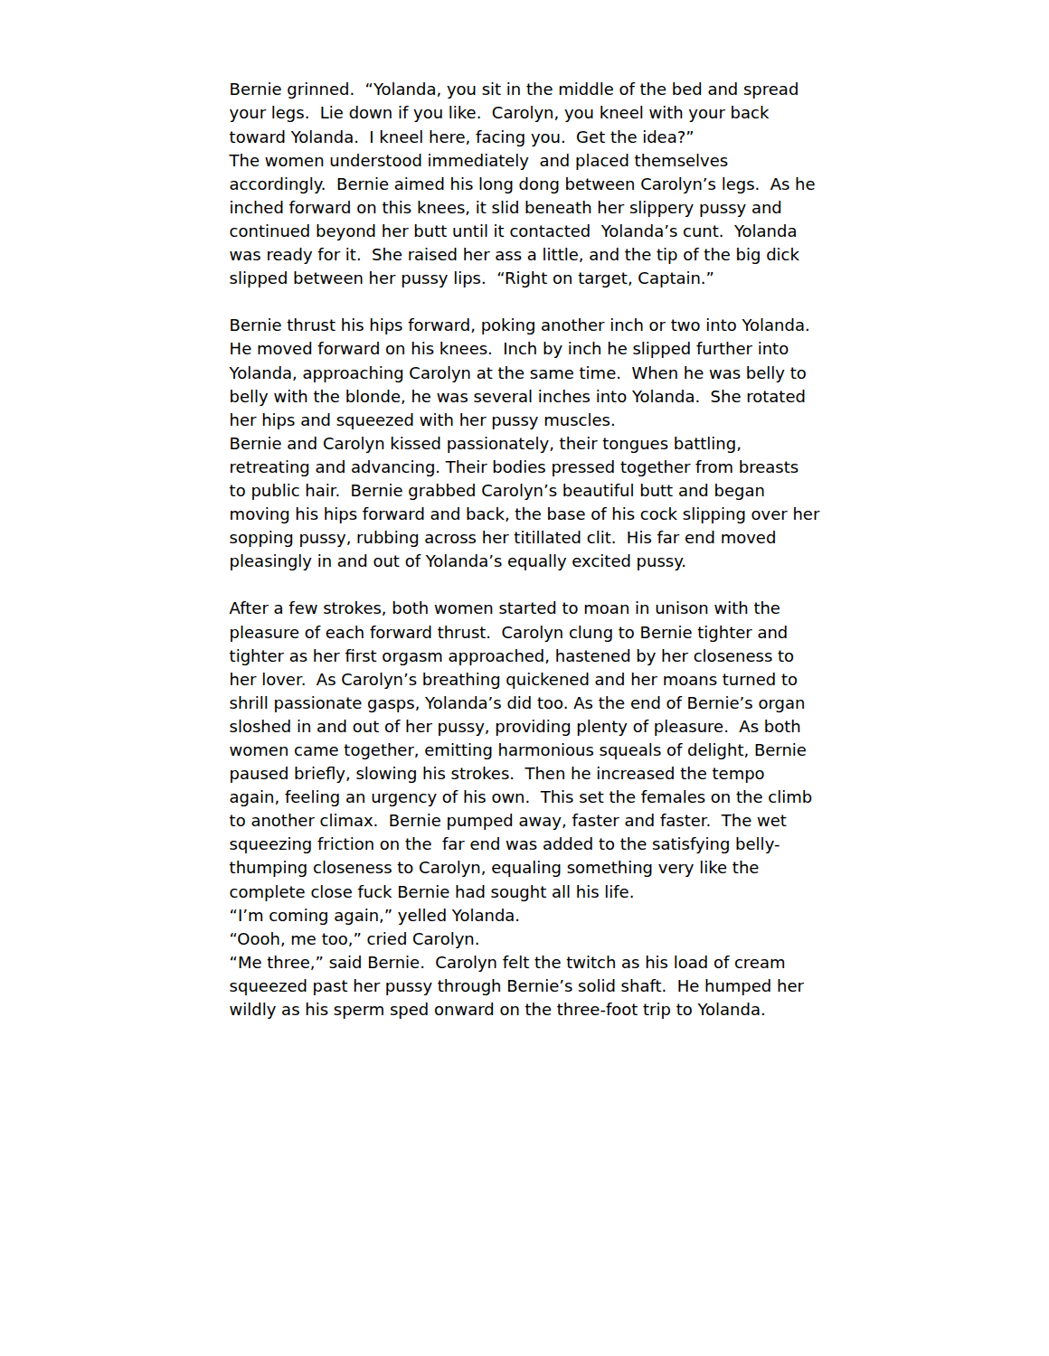Bernie grinned. “Yolanda, you sit in the middle of the bed and spread your legs. Lie down if you like. Carolyn, you kneel with your back toward Yolanda. I kneel here, facing you. Get the idea?”
The women understood immediately and placed themselves accordingly. Bernie aimed his long dong between Carolyn’s legs. As he inched forward on this knees, it slid beneath her slippery pussy and continued beyond her butt until it contacted Yolanda’s cunt. Yolanda was ready for it. She raised her ass a little, and the tip of the big dick slipped between her pussy lips. “Right on target, Captain.”
Bernie thrust his hips forward, poking another inch or two into Yolanda. He moved forward on his knees. Inch by inch he slipped further into Yolanda, approaching Carolyn at the same time. When he was belly to belly with the blonde, he was several inches into Yolanda. She rotated her hips and squeezed with her pussy muscles.
Bernie and Carolyn kissed passionately, their tongues battling, retreating and advancing. Their bodies pressed together from breasts to public hair. Bernie grabbed Carolyn’s beautiful butt and began moving his hips forward and back, the base of his cock slipping over her sopping pussy, rubbing across her titillated clit. His far end moved pleasingly in and out of Yolanda’s equally excited pussy.
After a few strokes, both women started to moan in unison with the pleasure of each forward thrust. Carolyn clung to Bernie tighter and tighter as her first orgasm approached, hastened by her closeness to her lover. As Carolyn’s breathing quickened and her moans turned to shrill passionate gasps, Yolanda’s did too. As the end of Bernie’s organ sloshed in and out of her pussy, providing plenty of pleasure. As both women came together, emitting harmonious squeals of delight, Bernie paused briefly, slowing his strokes. Then he increased the tempo again, feeling an urgency of his own. This set the females on the climb to another climax. Bernie pumped away, faster and faster. The wet squeezing friction on the far end was added to the satisfying belly-thumping closeness to Carolyn, equaling something very like the complete close fuck Bernie had sought all his life.
“I’m coming again,” yelled Yolanda.
“Oooh, me too,” cried Carolyn.
“Me three,” said Bernie. Carolyn felt the twitch as his load of cream squeezed past her pussy through Bernie’s solid shaft. He humped her wildly as his sperm sped onward on the three-foot trip to Yolanda.